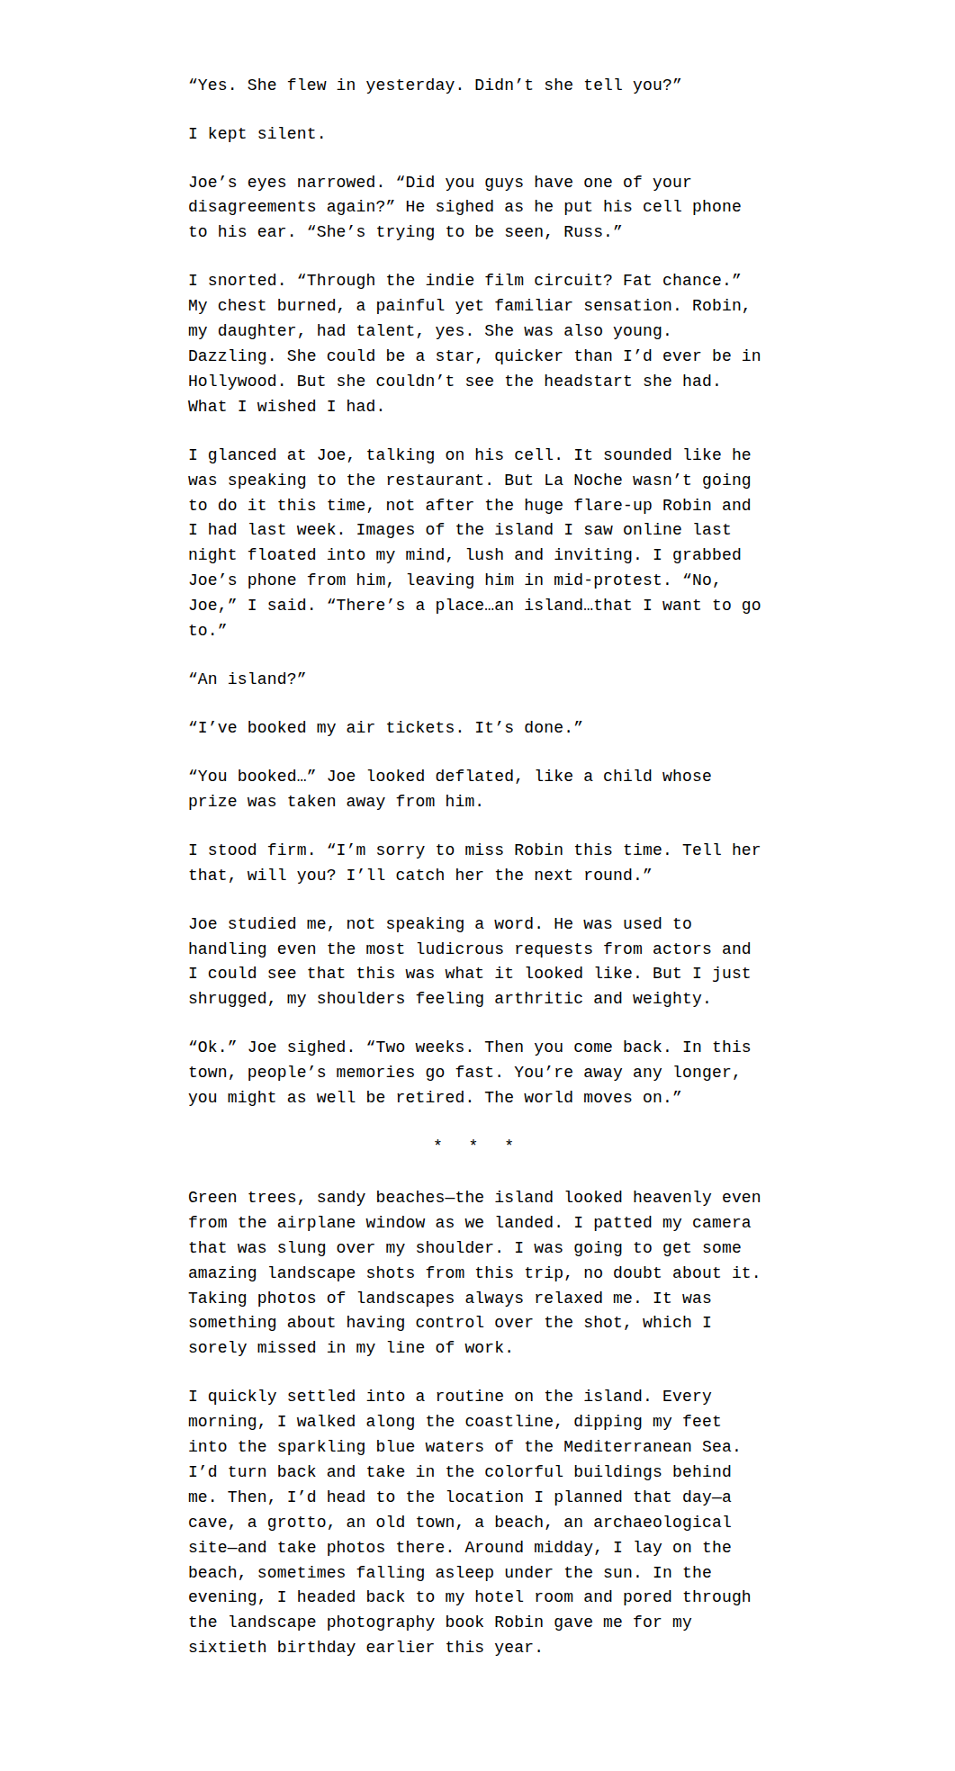“Yes. She flew in yesterday. Didn’t she tell you?”
I kept silent.
Joe’s eyes narrowed. “Did you guys have one of your disagreements again?” He sighed as he put his cell phone to his ear. “She’s trying to be seen, Russ.”
I snorted. “Through the indie film circuit? Fat chance.” My chest burned, a painful yet familiar sensation. Robin, my daughter, had talent, yes. She was also young. Dazzling. She could be a star, quicker than I’d ever be in Hollywood. But she couldn’t see the headstart she had. What I wished I had.
I glanced at Joe, talking on his cell. It sounded like he was speaking to the restaurant. But La Noche wasn’t going to do it this time, not after the huge flare-up Robin and I had last week. Images of the island I saw online last night floated into my mind, lush and inviting. I grabbed Joe’s phone from him, leaving him in mid-protest. “No, Joe,” I said. “There’s a place…an island…that I want to go to.”
“An island?”
“I’ve booked my air tickets. It’s done.”
“You booked…” Joe looked deflated, like a child whose prize was taken away from him.
I stood firm. “I’m sorry to miss Robin this time. Tell her that, will you? I’ll catch her the next round.”
Joe studied me, not speaking a word. He was used to handling even the most ludicrous requests from actors and I could see that this was what it looked like. But I just shrugged, my shoulders feeling arthritic and weighty.
“Ok.” Joe sighed. “Two weeks. Then you come back. In this town, people’s memories go fast. You’re away any longer, you might as well be retired. The world moves on.”
* * *
Green trees, sandy beaches—the island looked heavenly even from the airplane window as we landed. I patted my camera that was slung over my shoulder. I was going to get some amazing landscape shots from this trip, no doubt about it. Taking photos of landscapes always relaxed me. It was something about having control over the shot, which I sorely missed in my line of work.
I quickly settled into a routine on the island. Every morning, I walked along the coastline, dipping my feet into the sparkling blue waters of the Mediterranean Sea. I’d turn back and take in the colorful buildings behind me. Then, I’d head to the location I planned that day—a cave, a grotto, an old town, a beach, an archaeological site—and take photos there. Around midday, I lay on the beach, sometimes falling asleep under the sun. In the evening, I headed back to my hotel room and pored through the landscape photography book Robin gave me for my sixtieth birthday earlier this year.